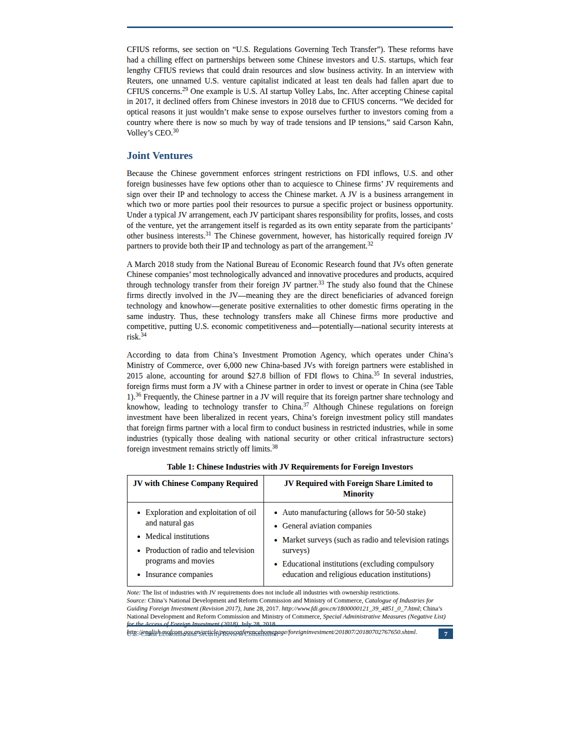CFIUS reforms, see section on “U.S. Regulations Governing Tech Transfer”). These reforms have had a chilling effect on partnerships between some Chinese investors and U.S. startups, which fear lengthy CFIUS reviews that could drain resources and slow business activity. In an interview with Reuters, one unnamed U.S. venture capitalist indicated at least ten deals had fallen apart due to CFIUS concerns.29 One example is U.S. AI startup Volley Labs, Inc. After accepting Chinese capital in 2017, it declined offers from Chinese investors in 2018 due to CFIUS concerns. “We decided for optical reasons it just wouldn’t make sense to expose ourselves further to investors coming from a country where there is now so much by way of trade tensions and IP tensions,” said Carson Kahn, Volley’s CEO.30
Joint Ventures
Because the Chinese government enforces stringent restrictions on FDI inflows, U.S. and other foreign businesses have few options other than to acquiesce to Chinese firms’ JV requirements and sign over their IP and technology to access the Chinese market. A JV is a business arrangement in which two or more parties pool their resources to pursue a specific project or business opportunity. Under a typical JV arrangement, each JV participant shares responsibility for profits, losses, and costs of the venture, yet the arrangement itself is regarded as its own entity separate from the participants’ other business interests.31 The Chinese government, however, has historically required foreign JV partners to provide both their IP and technology as part of the arrangement.32
A March 2018 study from the National Bureau of Economic Research found that JVs often generate Chinese companies’ most technologically advanced and innovative procedures and products, acquired through technology transfer from their foreign JV partner.33 The study also found that the Chinese firms directly involved in the JV—meaning they are the direct beneficiaries of advanced foreign technology and knowhow—generate positive externalities to other domestic firms operating in the same industry. Thus, these technology transfers make all Chinese firms more productive and competitive, putting U.S. economic competitiveness and—potentially—national security interests at risk.34
According to data from China’s Investment Promotion Agency, which operates under China’s Ministry of Commerce, over 6,000 new China-based JVs with foreign partners were established in 2015 alone, accounting for around $27.8 billion of FDI flows to China.35 In several industries, foreign firms must form a JV with a Chinese partner in order to invest or operate in China (see Table 1).36 Frequently, the Chinese partner in a JV will require that its foreign partner share technology and knowhow, leading to technology transfer to China.37 Although Chinese regulations on foreign investment have been liberalized in recent years, China’s foreign investment policy still mandates that foreign firms partner with a local firm to conduct business in restricted industries, while in some industries (typically those dealing with national security or other critical infrastructure sectors) foreign investment remains strictly off limits.38
Table 1: Chinese Industries with JV Requirements for Foreign Investors
| JV with Chinese Company Required | JV Required with Foreign Share Limited to Minority |
| --- | --- |
| Exploration and exploitation of oil and natural gas Medical institutions Production of radio and television programs and movies Insurance companies | Auto manufacturing (allows for 50-50 stake) General aviation companies Market surveys (such as radio and television ratings surveys) Educational institutions (excluding compulsory education and religious education institutions) |
Note: The list of industries with JV requirements does not include all industries with ownership restrictions.
Source: China’s National Development and Reform Commission and Ministry of Commerce, Catalogue of Industries for Guiding Foreign Investment (Revision 2017), June 28, 2017. http://www.fdi.gov.cn/1800000121_39_4851_0_7.html; China’s National Development and Reform Commission and Ministry of Commerce, Special Administrative Measures (Negative List) for the Access of Foreign Investment (2018), July 28, 2018. http://english.mofcom.gov.cn/article/pressconferencehomepage/foreigninvestment/201807/20180702767650.shtml.
U.S.-China Economic and Security Review Commission
7